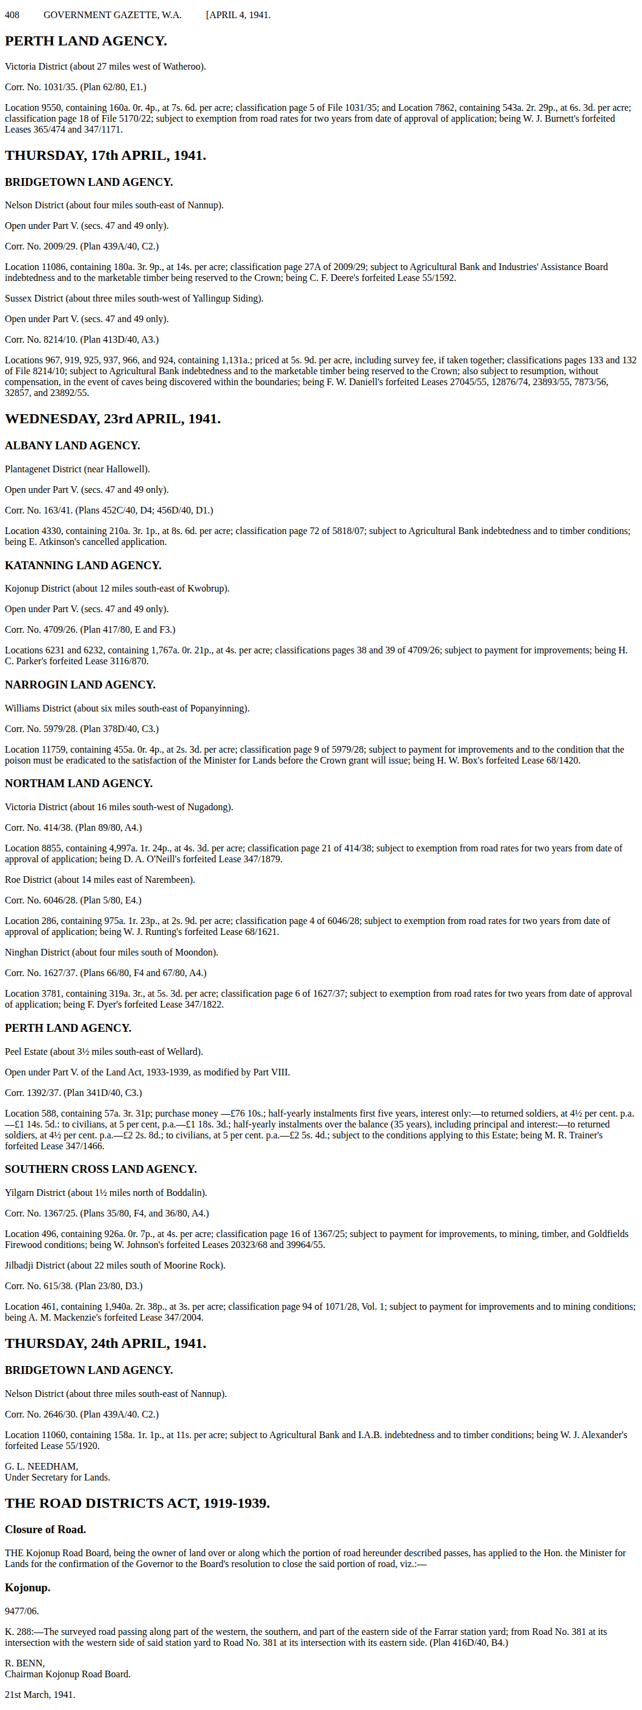408 GOVERNMENT GAZETTE, W.A. [APRIL 4, 1941.
PERTH LAND AGENCY.
Victoria District (about 27 miles west of Watheroo).
Corr. No. 1031/35. (Plan 62/80, E1.)
Location 9550, containing 160a. 0r. 4p., at 7s. 6d. per acre; classification page 5 of File 1031/35; and Location 7862, containing 543a. 2r. 29p., at 6s. 3d. per acre; classification page 18 of File 5170/22; subject to exemption from road rates for two years from date of approval of application; being W. J. Burnett's forfeited Leases 365/474 and 347/1171.
THURSDAY, 17th APRIL, 1941.
BRIDGETOWN LAND AGENCY.
Nelson District (about four miles south-east of Nannup).
Open under Part V. (secs. 47 and 49 only).
Corr. No. 2009/29. (Plan 439A/40, C2.)
Location 11086, containing 180a. 3r. 9p., at 14s. per acre; classification page 27A of 2009/29; subject to Agricultural Bank and Industries' Assistance Board indebtedness and to the marketable timber being reserved to the Crown; being C. F. Deere's forfeited Lease 55/1592.
Sussex District (about three miles south-west of Yallingup Siding).
Open under Part V. (secs. 47 and 49 only).
Corr. No. 8214/10. (Plan 413D/40, A3.)
Locations 967, 919, 925, 937, 966, and 924, containing 1,131a.; priced at 5s. 9d. per acre, including survey fee, if taken together; classifications pages 133 and 132 of File 8214/10; subject to Agricultural Bank indebtedness and to the marketable timber being reserved to the Crown; also subject to resumption, without compensation, in the event of caves being discovered within the boundaries; being F. W. Daniell's forfeited Leases 27045/55, 12876/74, 23893/55, 7873/56, 32857, and 23892/55.
WEDNESDAY, 23rd APRIL, 1941.
ALBANY LAND AGENCY.
Plantagenet District (near Hallowell).
Open under Part V. (secs. 47 and 49 only).
Corr. No. 163/41. (Plans 452C/40, D4; 456D/40, D1.)
Location 4330, containing 210a. 3r. 1p., at 8s. 6d. per acre; classification page 72 of 5818/07; subject to Agricultural Bank indebtedness and to timber conditions; being E. Atkinson's cancelled application.
KATANNING LAND AGENCY.
Kojonup District (about 12 miles south-east of Kwobrup).
Open under Part V. (secs. 47 and 49 only).
Corr. No. 4709/26. (Plan 417/80, E and F3.)
Locations 6231 and 6232, containing 1,767a. 0r. 21p., at 4s. per acre; classifications pages 38 and 39 of 4709/26; subject to payment for improvements; being H. C. Parker's forfeited Lease 3116/870.
NARROGIN LAND AGENCY.
Williams District (about six miles south-east of Popanyinning).
Corr. No. 5979/28. (Plan 378D/40, C3.)
Location 11759, containing 455a. 0r. 4p., at 2s. 3d. per acre; classification page 9 of 5979/28; subject to payment for improvements and to the condition that the poison must be eradicated to the satisfaction of the Minister for Lands before the Crown grant will issue; being H. W. Box's forfeited Lease 68/1420.
NORTHAM LAND AGENCY.
Victoria District (about 16 miles south-west of Nugadong).
Corr. No. 414/38. (Plan 89/80, A4.)
Location 8855, containing 4,997a. 1r. 24p., at 4s. 3d. per acre; classification page 21 of 414/38; subject to exemption from road rates for two years from date of approval of application; being D. A. O'Neill's forfeited Lease 347/1879.
Roe District (about 14 miles east of Narembeen).
Corr. No. 6046/28. (Plan 5/80, E4.)
Location 286, containing 975a. 1r. 23p., at 2s. 9d. per acre; classification page 4 of 6046/28; subject to exemption from road rates for two years from date of approval of application; being W. J. Runting's forfeited Lease 68/1621.
Ninghan District (about four miles south of Moondon).
Corr. No. 1627/37. (Plans 66/80, F4 and 67/80, A4.)
Location 3781, containing 319a. 3r., at 5s. 3d. per acre; classification page 6 of 1627/37; subject to exemption from road rates for two years from date of approval of application; being F. Dyer's forfeited Lease 347/1822.
PERTH LAND AGENCY.
Peel Estate (about 3½ miles south-east of Wellard).
Open under Part V. of the Land Act, 1933-1939, as modified by Part VIII.
Corr. 1392/37. (Plan 341D/40, C3.)
Location 588, containing 57a. 3r. 31p; purchase money —£76 10s.; half-yearly instalments first five years, interest only:—to returned soldiers, at 4½ per cent. p.a.—£1 14s. 5d.: to civilians, at 5 per cent, p.a.—£1 18s. 3d.; half-yearly instalments over the balance (35 years), including principal and interest:—to returned soldiers, at 4½ per cent. p.a.—£2 2s. 8d.; to civilians, at 5 per cent. p.a.—£2 5s. 4d.; subject to the conditions applying to this Estate; being M. R. Trainer's forfeited Lease 347/1466.
SOUTHERN CROSS LAND AGENCY.
Yilgarn District (about 1½ miles north of Boddalin).
Corr. No. 1367/25. (Plans 35/80, F4, and 36/80, A4.)
Location 496, containing 926a. 0r. 7p., at 4s. per acre; classification page 16 of 1367/25; subject to payment for improvements, to mining, timber, and Goldfields Firewood conditions; being W. Johnson's forfeited Leases 20323/68 and 39964/55.
Jilbadji District (about 22 miles south of Moorine Rock).
Corr. No. 615/38. (Plan 23/80, D3.)
Location 461, containing 1,940a. 2r. 38p., at 3s. per acre; classification page 94 of 1071/28, Vol. 1; subject to payment for improvements and to mining conditions; being A. M. Mackenzie's forfeited Lease 347/2004.
THURSDAY, 24th APRIL, 1941.
BRIDGETOWN LAND AGENCY.
Nelson District (about three miles south-east of Nannup).
Corr. No. 2646/30. (Plan 439A/40. C2.)
Location 11060, containing 158a. 1r. 1p., at 11s. per acre; subject to Agricultural Bank and I.A.B. indebtedness and to timber conditions; being W. J. Alexander's forfeited Lease 55/1920.
G. L. NEEDHAM,
Under Secretary for Lands.
THE ROAD DISTRICTS ACT, 1919-1939.
Closure of Road.
THE Kojonup Road Board, being the owner of land over or along which the portion of road hereunder described passes, has applied to the Hon. the Minister for Lands for the confirmation of the Governor to the Board's resolution to close the said portion of road, viz.:—
Kojonup.
9477/06.
K. 288:—The surveyed road passing along part of the western, the southern, and part of the eastern side of the Farrar station yard; from Road No. 381 at its intersection with the western side of said station yard to Road No. 381 at its intersection with its eastern side. (Plan 416D/40, B4.)
R. BENN,
Chairman Kojonup Road Board.
21st March, 1941.